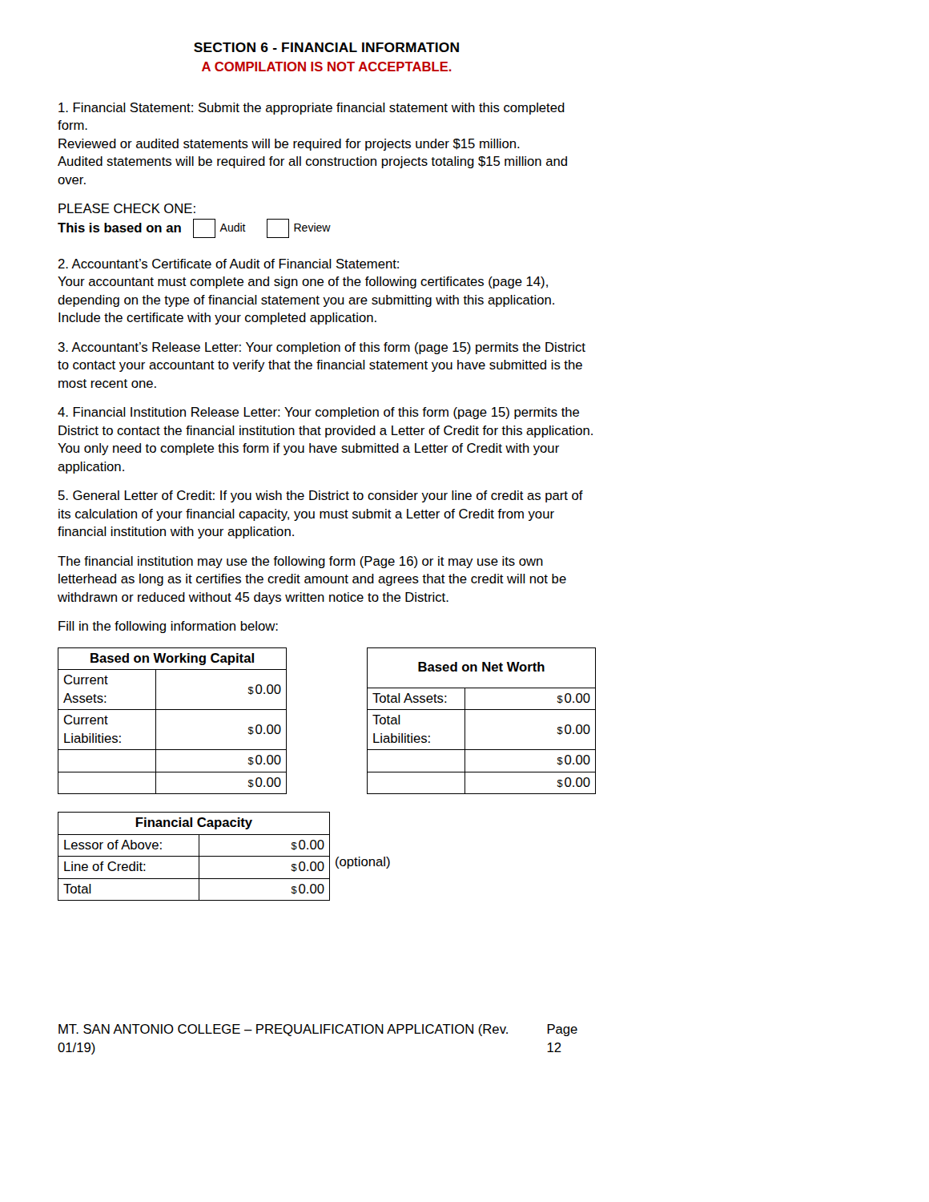SECTION 6 - FINANCIAL INFORMATION
A COMPILATION IS NOT ACCEPTABLE.
1. Financial Statement: Submit the appropriate financial statement with this completed form.
Reviewed or audited statements will be required for projects under $15 million.
Audited statements will be required for all construction projects totaling $15 million and over.
PLEASE CHECK ONE:
This is based on an Audit Review
2. Accountant’s Certificate of Audit of Financial Statement:
Your accountant must complete and sign one of the following certificates (page 14), depending on the type of financial statement you are submitting with this application. Include the certificate with your completed application.
3. Accountant’s Release Letter: Your completion of this form (page 15) permits the District to contact your accountant to verify that the financial statement you have submitted is the most recent one.
4. Financial Institution Release Letter: Your completion of this form (page 15) permits the District to contact the financial institution that provided a Letter of Credit for this application.
You only need to complete this form if you have submitted a Letter of Credit with your application.
5. General Letter of Credit: If you wish the District to consider your line of credit as part of its calculation of your financial capacity, you must submit a Letter of Credit from your financial institution with your application.
The financial institution may use the following form (Page 16) or it may use its own letterhead as long as it certifies the credit amount and agrees that the credit will not be withdrawn or reduced without 45 days written notice to the District.
Fill in the following information below:
| Based on Working Capital |
| --- |
| Current Assets: | $ 0.00 |
| Current Liabilities: | $ 0.00 |
| | $ 0.00 |
| | $ 0.00 |
| Based on Net Worth |
| --- |
| Total Assets: | $ 0.00 |
| Total Liabilities: | $ 0.00 |
| | $ 0.00 |
| | $ 0.00 |
| Financial Capacity |
| --- |
| Lessor of Above: | $ 0.00 |
| Line of Credit: | $ 0.00 |
| Total | $ 0.00 |
(optional)
MT. SAN ANTONIO COLLEGE – PREQUALIFICATION APPLICATION (Rev. 01/19) Page 12